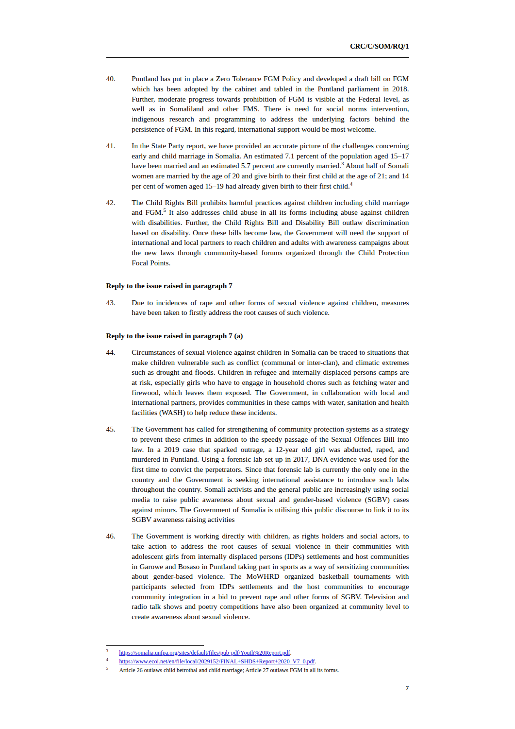CRC/C/SOM/RQ/1
40.
Puntland has put in place a Zero Tolerance FGM Policy and developed a draft bill on FGM which has been adopted by the cabinet and tabled in the Puntland parliament in 2018. Further, moderate progress towards prohibition of FGM is visible at the Federal level, as well as in Somaliland and other FMS. There is need for social norms intervention, indigenous research and programming to address the underlying factors behind the persistence of FGM. In this regard, international support would be most welcome.
41.
In the State Party report, we have provided an accurate picture of the challenges concerning early and child marriage in Somalia. An estimated 7.1 percent of the population aged 15–17 have been married and an estimated 5.7 percent are currently married.3 About half of Somali women are married by the age of 20 and give birth to their first child at the age of 21; and 14 per cent of women aged 15–19 had already given birth to their first child.4
42.
The Child Rights Bill prohibits harmful practices against children including child marriage and FGM.5 It also addresses child abuse in all its forms including abuse against children with disabilities. Further, the Child Rights Bill and Disability Bill outlaw discrimination based on disability. Once these bills become law, the Government will need the support of international and local partners to reach children and adults with awareness campaigns about the new laws through community-based forums organized through the Child Protection Focal Points.
Reply to the issue raised in paragraph 7
43.
Due to incidences of rape and other forms of sexual violence against children, measures have been taken to firstly address the root causes of such violence.
Reply to the issue raised in paragraph 7 (a)
44.
Circumstances of sexual violence against children in Somalia can be traced to situations that make children vulnerable such as conflict (communal or inter-clan), and climatic extremes such as drought and floods. Children in refugee and internally displaced persons camps are at risk, especially girls who have to engage in household chores such as fetching water and firewood, which leaves them exposed. The Government, in collaboration with local and international partners, provides communities in these camps with water, sanitation and health facilities (WASH) to help reduce these incidents.
45.
The Government has called for strengthening of community protection systems as a strategy to prevent these crimes in addition to the speedy passage of the Sexual Offences Bill into law. In a 2019 case that sparked outrage, a 12-year old girl was abducted, raped, and murdered in Puntland. Using a forensic lab set up in 2017, DNA evidence was used for the first time to convict the perpetrators. Since that forensic lab is currently the only one in the country and the Government is seeking international assistance to introduce such labs throughout the country. Somali activists and the general public are increasingly using social media to raise public awareness about sexual and gender-based violence (SGBV) cases against minors. The Government of Somalia is utilising this public discourse to link it to its SGBV awareness raising activities
46.
The Government is working directly with children, as rights holders and social actors, to take action to address the root causes of sexual violence in their communities with adolescent girls from internally displaced persons (IDPs) settlements and host communities in Garowe and Bosaso in Puntland taking part in sports as a way of sensitizing communities about gender-based violence. The MoWHRD organized basketball tournaments with participants selected from IDPs settlements and the host communities to encourage community integration in a bid to prevent rape and other forms of SGBV. Television and radio talk shows and poetry competitions have also been organized at community level to create awareness about sexual violence.
3
https://somalia.unfpa.org/sites/default/files/pub-pdf/Youth%20Report.pdf.
4
https://www.ecoi.net/en/file/local/2029152/FINAL+SHDS+Report+2020_V7_0.pdf.
5
Article 26 outlaws child betrothal and child marriage; Article 27 outlaws FGM in all its forms.
7